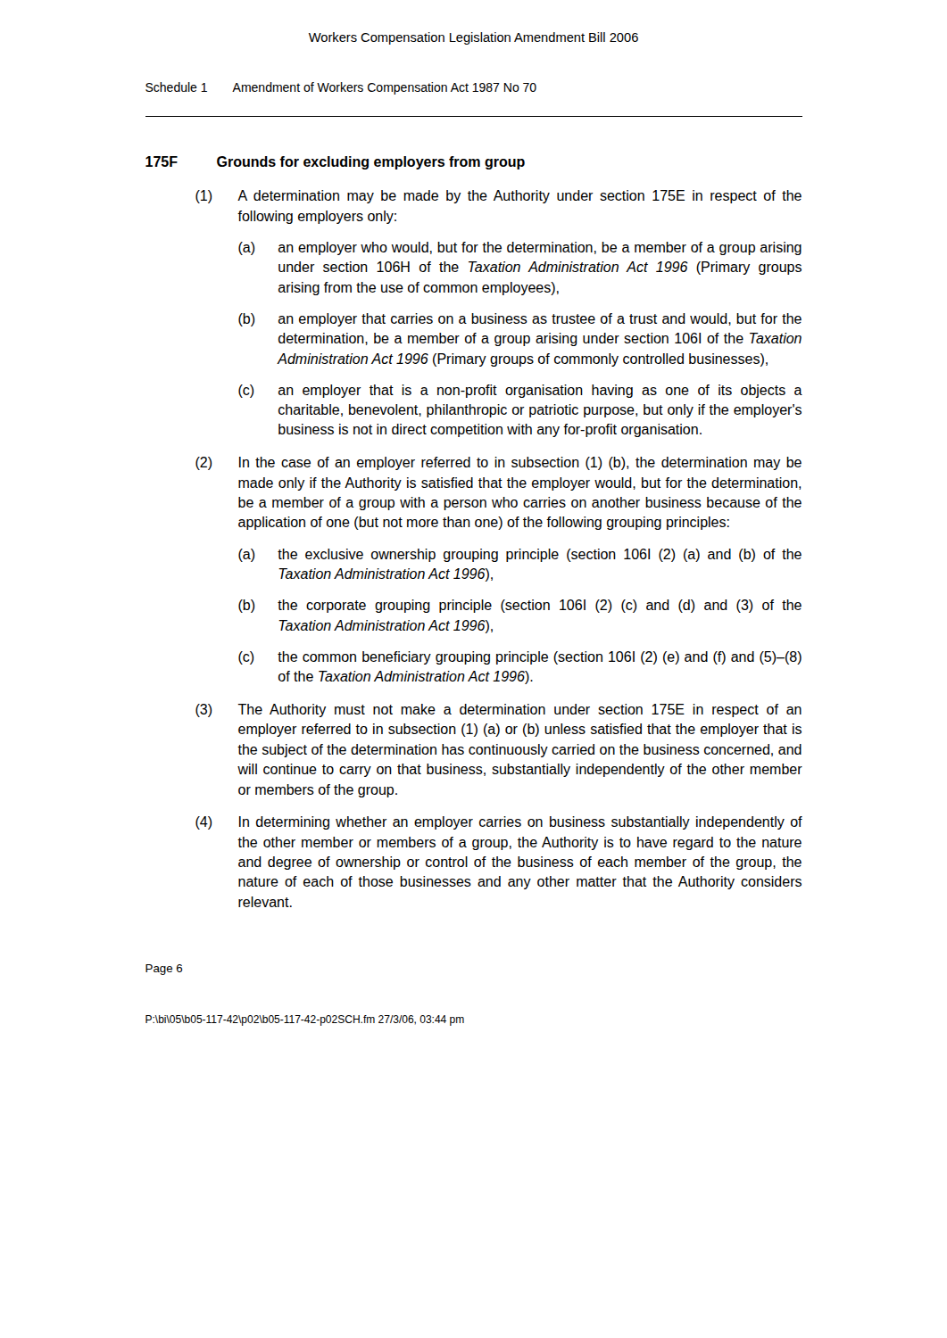Workers Compensation Legislation Amendment Bill 2006
Schedule 1 Amendment of Workers Compensation Act 1987 No 70
175F Grounds for excluding employers from group
(1) A determination may be made by the Authority under section 175E in respect of the following employers only:
(a) an employer who would, but for the determination, be a member of a group arising under section 106H of the Taxation Administration Act 1996 (Primary groups arising from the use of common employees),
(b) an employer that carries on a business as trustee of a trust and would, but for the determination, be a member of a group arising under section 106I of the Taxation Administration Act 1996 (Primary groups of commonly controlled businesses),
(c) an employer that is a non-profit organisation having as one of its objects a charitable, benevolent, philanthropic or patriotic purpose, but only if the employer's business is not in direct competition with any for-profit organisation.
(2) In the case of an employer referred to in subsection (1) (b), the determination may be made only if the Authority is satisfied that the employer would, but for the determination, be a member of a group with a person who carries on another business because of the application of one (but not more than one) of the following grouping principles:
(a) the exclusive ownership grouping principle (section 106I (2) (a) and (b) of the Taxation Administration Act 1996),
(b) the corporate grouping principle (section 106I (2) (c) and (d) and (3) of the Taxation Administration Act 1996),
(c) the common beneficiary grouping principle (section 106I (2) (e) and (f) and (5)–(8) of the Taxation Administration Act 1996).
(3) The Authority must not make a determination under section 175E in respect of an employer referred to in subsection (1) (a) or (b) unless satisfied that the employer that is the subject of the determination has continuously carried on the business concerned, and will continue to carry on that business, substantially independently of the other member or members of the group.
(4) In determining whether an employer carries on business substantially independently of the other member or members of a group, the Authority is to have regard to the nature and degree of ownership or control of the business of each member of the group, the nature of each of those businesses and any other matter that the Authority considers relevant.
Page 6
P:\bi\05\b05-117-42\p02\b05-117-42-p02SCH.fm 27/3/06, 03:44 pm